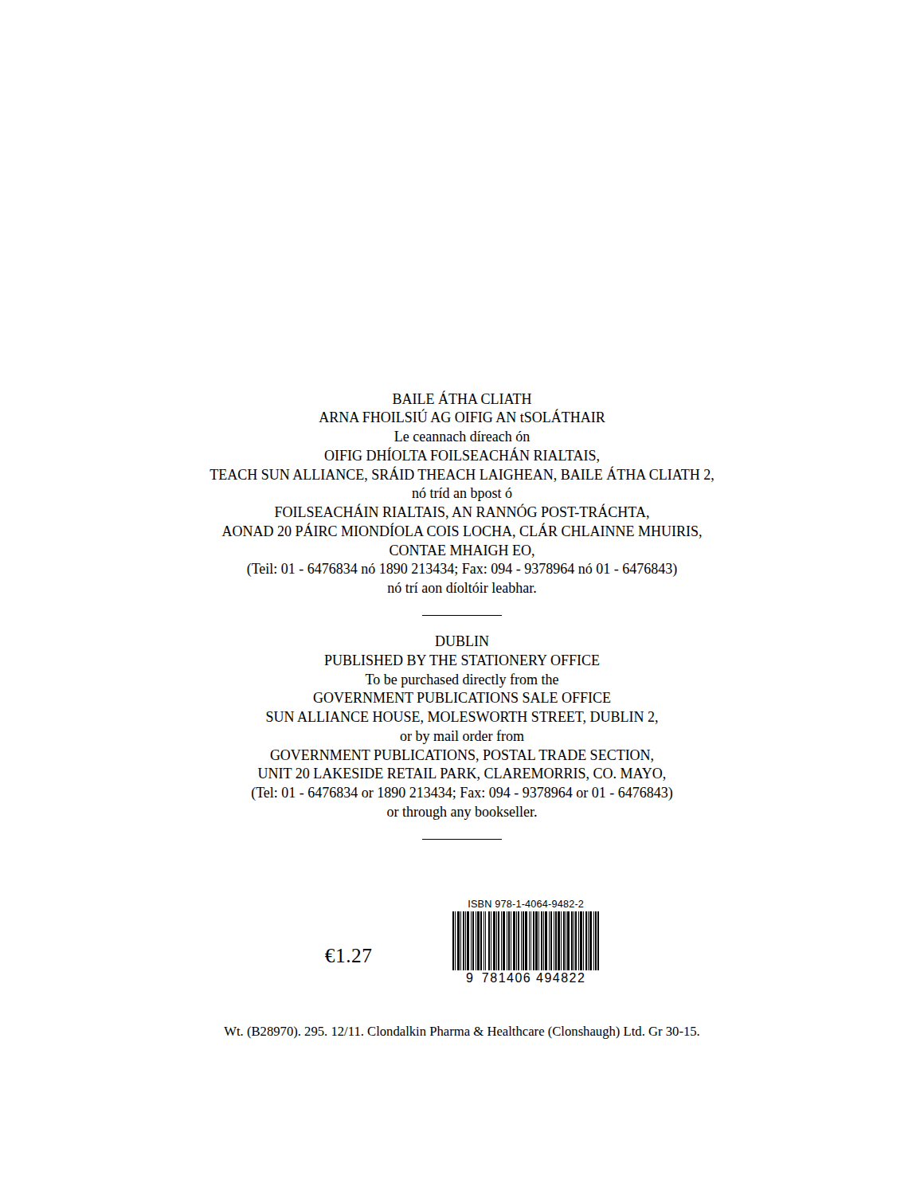BAILE ÁTHA CLIATH
ARNA FHOILSIÚ AG OIFIG AN tSOLÁTHAIR
Le ceannach díreach ón
OIFIG DHÍOLTA FOILSEACHÁN RIALTAIS,
TEACH SUN ALLIANCE, SRÁID THEACH LAIGHEAN, BAILE ÁTHA CLIATH 2,
nó tríd an bpost ó
FOILSEACHÁIN RIALTAIS, AN RANNÓG POST-TRÁCHTA,
AONAD 20 PÁIRC MIONDÍOLA COIS LOCHA, CLÁR CHLAINNE MHUIRIS,
CONTAE MHAIGH EO,
(Teil: 01 - 6476834 nó 1890 213434; Fax: 094 - 9378964 nó 01 - 6476843)
nó trí aon díoltóir leabhar.
DUBLIN
PUBLISHED BY THE STATIONERY OFFICE
To be purchased directly from the
GOVERNMENT PUBLICATIONS SALE OFFICE
SUN ALLIANCE HOUSE, MOLESWORTH STREET, DUBLIN 2,
or by mail order from
GOVERNMENT PUBLICATIONS, POSTAL TRADE SECTION,
UNIT 20 LAKESIDE RETAIL PARK, CLAREMORRIS, CO. MAYO,
(Tel: 01 - 6476834 or 1890 213434; Fax: 094 - 9378964 or 01 - 6476843)
or through any bookseller.
€1.27
ISBN 978-1-4064-9482-2
9 781406 494822
Wt. (B28970). 295. 12/11. Clondalkin Pharma & Healthcare (Clonshaugh) Ltd. Gr 30-15.